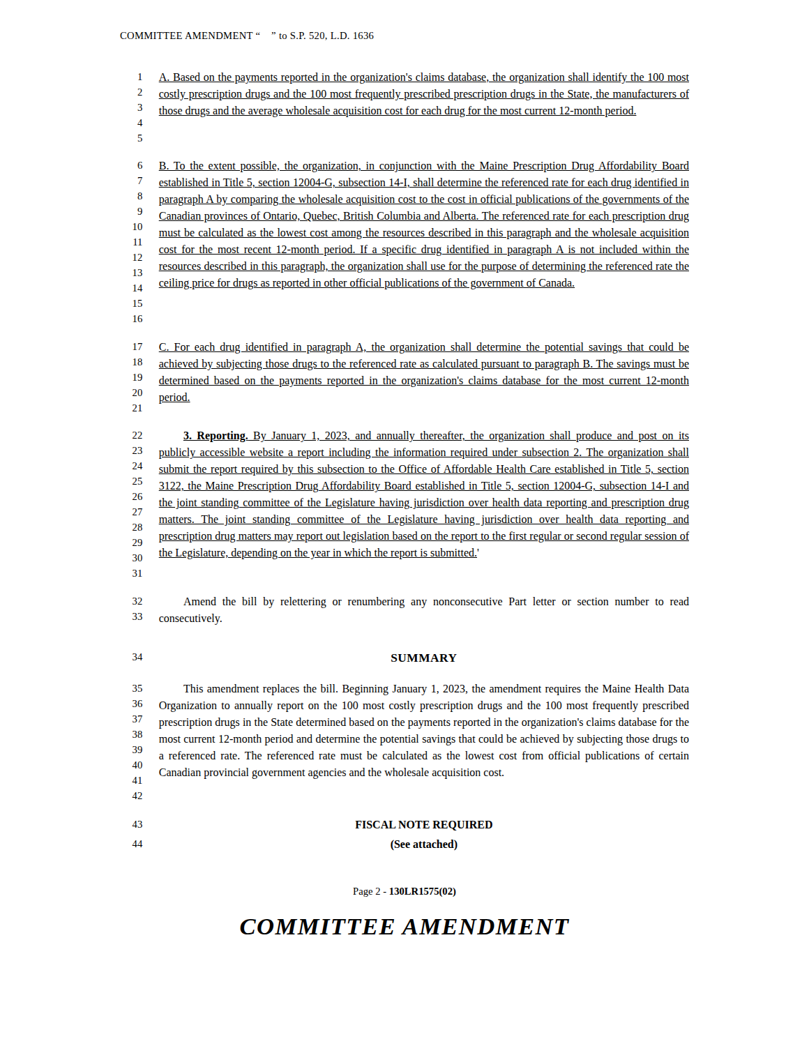COMMITTEE AMENDMENT “ ” to S.P. 520, L.D. 1636
1 2 3 4 5
A. Based on the payments reported in the organization's claims database, the organization shall identify the 100 most costly prescription drugs and the 100 most frequently prescribed prescription drugs in the State, the manufacturers of those drugs and the average wholesale acquisition cost for each drug for the most current 12-month period.
6 7 8 9 10 11 12 13 14 15 16
B. To the extent possible, the organization, in conjunction with the Maine Prescription Drug Affordability Board established in Title 5, section 12004-G, subsection 14-I, shall determine the referenced rate for each drug identified in paragraph A by comparing the wholesale acquisition cost to the cost in official publications of the governments of the Canadian provinces of Ontario, Quebec, British Columbia and Alberta. The referenced rate for each prescription drug must be calculated as the lowest cost among the resources described in this paragraph and the wholesale acquisition cost for the most recent 12-month period. If a specific drug identified in paragraph A is not included within the resources described in this paragraph, the organization shall use for the purpose of determining the referenced rate the ceiling price for drugs as reported in other official publications of the government of Canada.
17 18 19 20 21
C. For each drug identified in paragraph A, the organization shall determine the potential savings that could be achieved by subjecting those drugs to the referenced rate as calculated pursuant to paragraph B. The savings must be determined based on the payments reported in the organization's claims database for the most current 12-month period.
22 23 24 25 26 27 28 29 30 31
3. Reporting. By January 1, 2023, and annually thereafter, the organization shall produce and post on its publicly accessible website a report including the information required under subsection 2. The organization shall submit the report required by this subsection to the Office of Affordable Health Care established in Title 5, section 3122, the Maine Prescription Drug Affordability Board established in Title 5, section 12004-G, subsection 14-I and the joint standing committee of the Legislature having jurisdiction over health data reporting and prescription drug matters. The joint standing committee of the Legislature having jurisdiction over health data reporting and prescription drug matters may report out legislation based on the report to the first regular or second regular session of the Legislature, depending on the year in which the report is submitted.'
32 33
Amend the bill by relettering or renumbering any nonconsecutive Part letter or section number to read consecutively.
34
SUMMARY
35 36 37 38 39 40 41 42
This amendment replaces the bill. Beginning January 1, 2023, the amendment requires the Maine Health Data Organization to annually report on the 100 most costly prescription drugs and the 100 most frequently prescribed prescription drugs in the State determined based on the payments reported in the organization's claims database for the most current 12-month period and determine the potential savings that could be achieved by subjecting those drugs to a referenced rate. The referenced rate must be calculated as the lowest cost from official publications of certain Canadian provincial government agencies and the wholesale acquisition cost.
43
FISCAL NOTE REQUIRED
44
(See attached)
Page 2 - 130LR1575(02)
COMMITTEE AMENDMENT